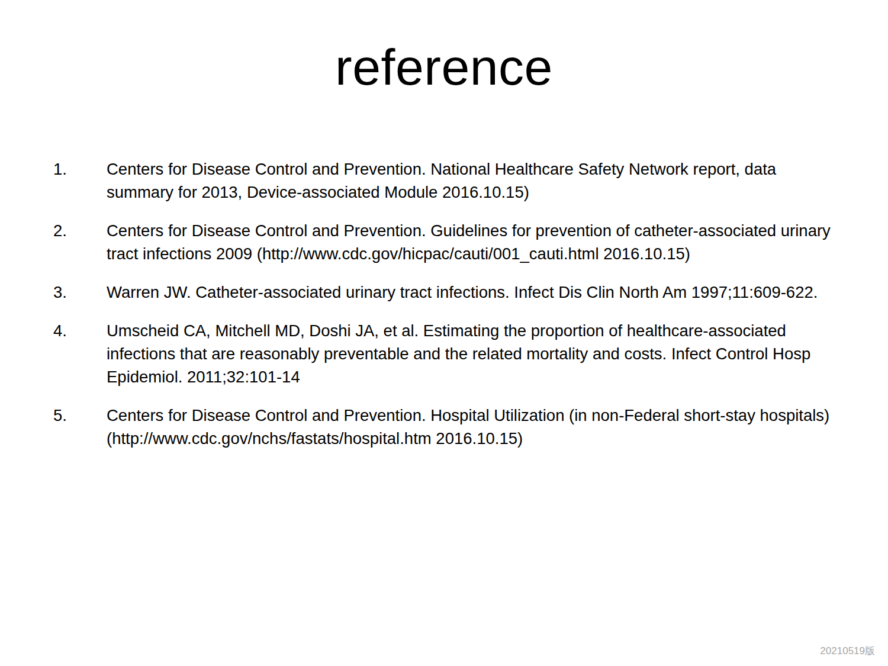reference
Centers for Disease Control and Prevention. National Healthcare Safety Network report, data summary for 2013, Device-associated Module 2016.10.15)
Centers for Disease Control and Prevention. Guidelines for prevention of catheter-associated urinary tract infections 2009 (http://www.cdc.gov/hicpac/cauti/001_cauti.html 2016.10.15)
Warren JW. Catheter-associated urinary tract infections. Infect Dis Clin North Am 1997;11:609-622.
Umscheid CA, Mitchell MD, Doshi JA, et al. Estimating the proportion of healthcare-associated infections that are reasonably preventable and the related mortality and costs. Infect Control Hosp Epidemiol. 2011;32:101-14
Centers for Disease Control and Prevention. Hospital Utilization (in non-Federal short-stay hospitals)(http://www.cdc.gov/nchs/fastats/hospital.htm 2016.10.15)
20210519版